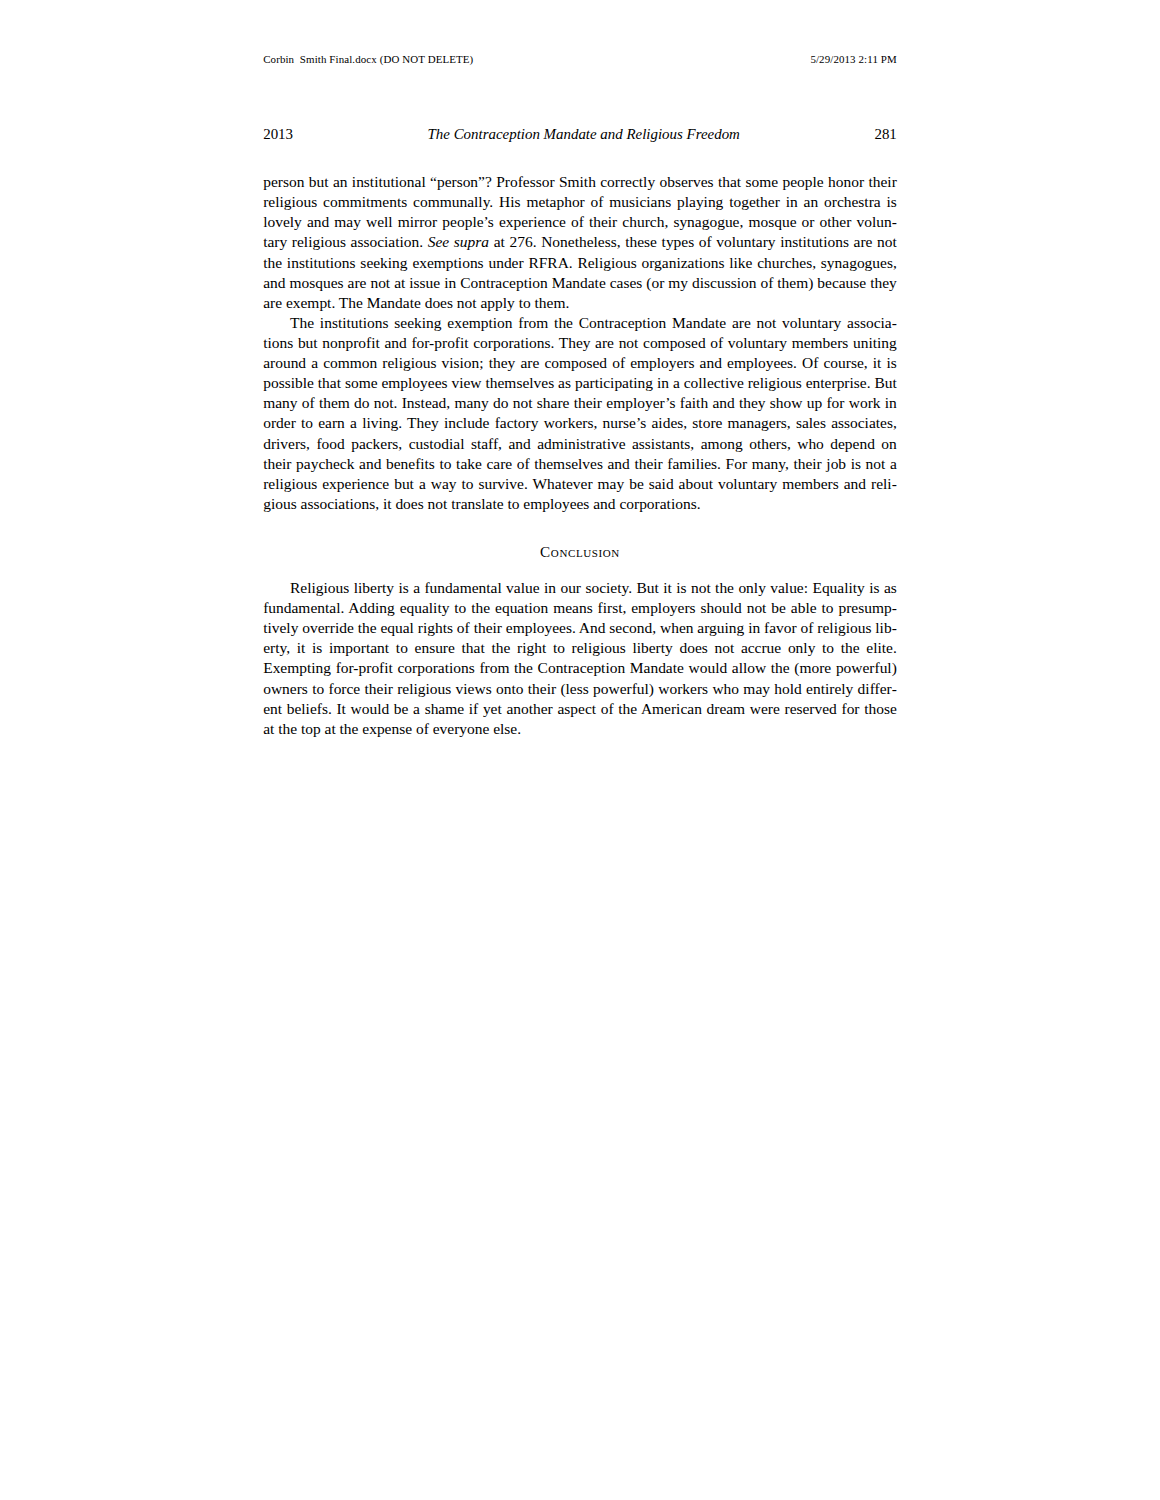Corbin Smith Final.docx (DO NOT DELETE) 5/29/2013 2:11 PM
2013 The Contraception Mandate and Religious Freedom 281
person but an institutional “person”? Professor Smith correctly observes that some people honor their religious commitments communally. His metaphor of musicians playing together in an orchestra is lovely and may well mirror people’s experience of their church, synagogue, mosque or other voluntary religious association. See supra at 276. Nonetheless, these types of voluntary institutions are not the institutions seeking exemptions under RFRA. Religious organizations like churches, synagogues, and mosques are not at issue in Contraception Mandate cases (or my discussion of them) because they are exempt. The Mandate does not apply to them.
The institutions seeking exemption from the Contraception Mandate are not voluntary associations but nonprofit and for-profit corporations. They are not composed of voluntary members uniting around a common religious vision; they are composed of employers and employees. Of course, it is possible that some employees view themselves as participating in a collective religious enterprise. But many of them do not. Instead, many do not share their employer’s faith and they show up for work in order to earn a living. They include factory workers, nurse’s aides, store managers, sales associates, drivers, food packers, custodial staff, and administrative assistants, among others, who depend on their paycheck and benefits to take care of themselves and their families. For many, their job is not a religious experience but a way to survive. Whatever may be said about voluntary members and religious associations, it does not translate to employees and corporations.
Conclusion
Religious liberty is a fundamental value in our society. But it is not the only value: Equality is as fundamental. Adding equality to the equation means first, employers should not be able to presumptively override the equal rights of their employees. And second, when arguing in favor of religious liberty, it is important to ensure that the right to religious liberty does not accrue only to the elite. Exempting for-profit corporations from the Contraception Mandate would allow the (more powerful) owners to force their religious views onto their (less powerful) workers who may hold entirely different beliefs. It would be a shame if yet another aspect of the American dream were reserved for those at the top at the expense of everyone else.